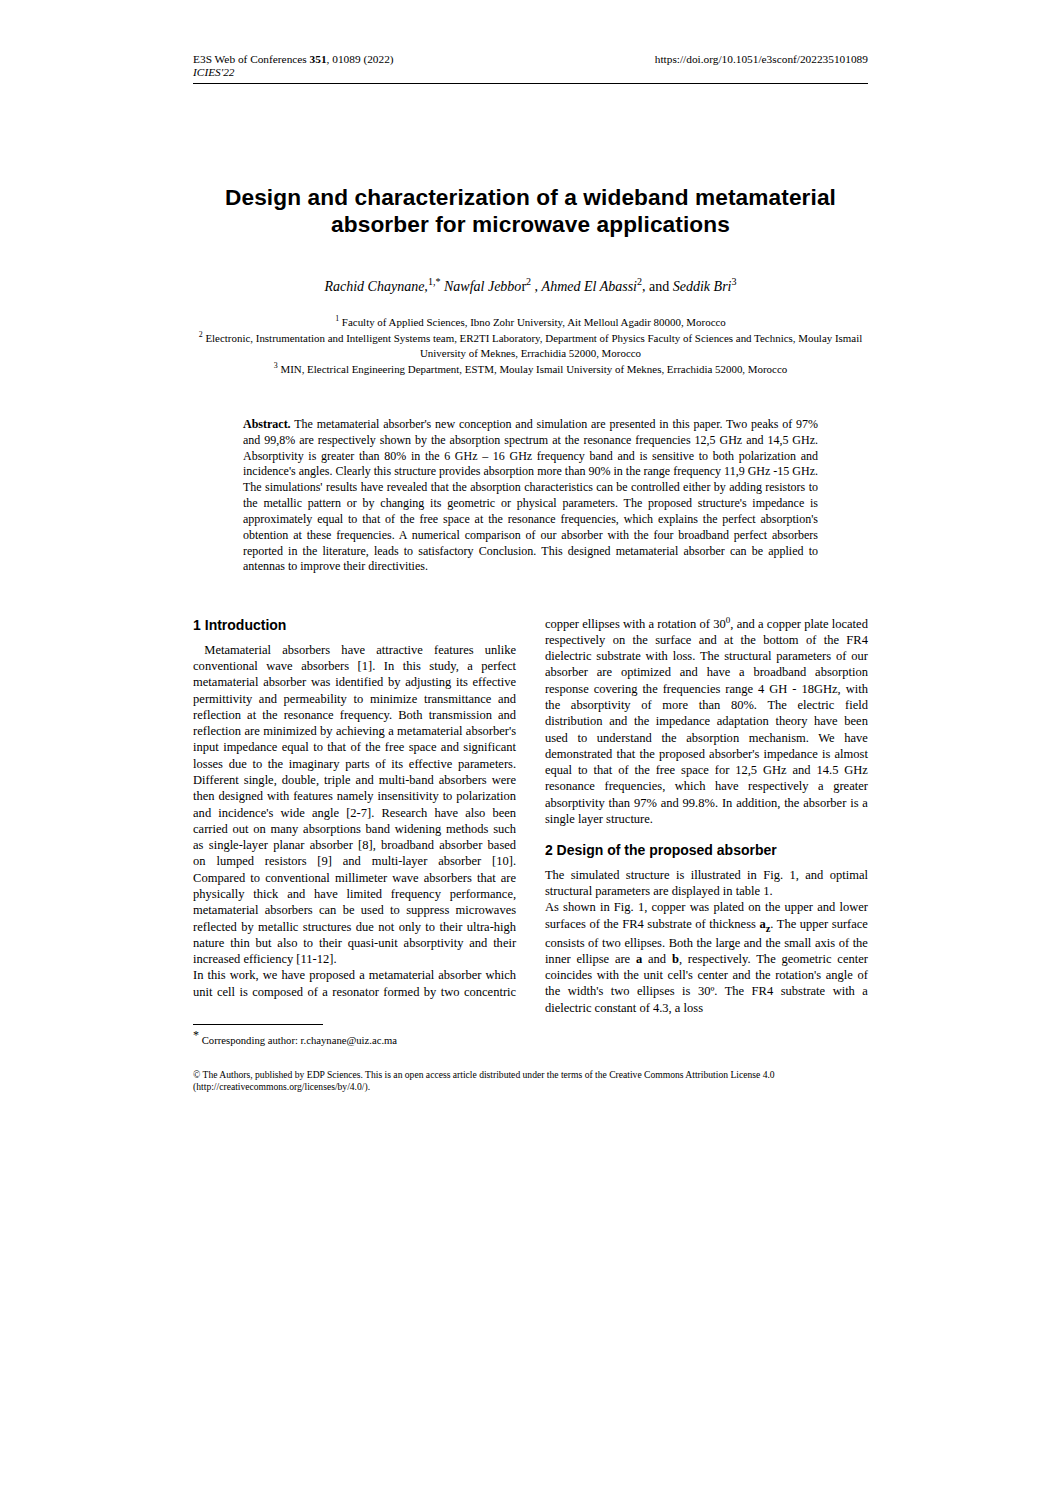E3S Web of Conferences 351, 01089 (2022)
ICIES'22
https://doi.org/10.1051/e3sconf/202235101089
Design and characterization of a wideband metamaterial
absorber for microwave applications
Rachid Chaynane,1,* Nawfal Jebbor2 , Ahmed El Abassi2, and Seddik Bri3
1 Faculty of Applied Sciences, Ibno Zohr University, Ait Melloul Agadir 80000, Morocco
2 Electronic, Instrumentation and Intelligent Systems team, ER2TI Laboratory, Department of Physics Faculty of Sciences and Technics, Moulay Ismail University of Meknes, Errachidia 52000, Morocco
3 MIN, Electrical Engineering Department, ESTM, Moulay Ismail University of Meknes, Errachidia 52000, Morocco
Abstract. The metamaterial absorber's new conception and simulation are presented in this paper. Two peaks of 97% and 99,8% are respectively shown by the absorption spectrum at the resonance frequencies 12,5 GHz and 14,5 GHz. Absorptivity is greater than 80% in the 6 GHz – 16 GHz frequency band and is sensitive to both polarization and incidence's angles. Clearly this structure provides absorption more than 90% in the range frequency 11,9 GHz -15 GHz. The simulations' results have revealed that the absorption characteristics can be controlled either by adding resistors to the metallic pattern or by changing its geometric or physical parameters. The proposed structure's impedance is approximately equal to that of the free space at the resonance frequencies, which explains the perfect absorption's obtention at these frequencies. A numerical comparison of our absorber with the four broadband perfect absorbers reported in the literature, leads to satisfactory Conclusion. This designed metamaterial absorber can be applied to antennas to improve their directivities.
1 Introduction
Metamaterial absorbers have attractive features unlike conventional wave absorbers [1]. In this study, a perfect metamaterial absorber was identified by adjusting its effective permittivity and permeability to minimize transmittance and reflection at the resonance frequency. Both transmission and reflection are minimized by achieving a metamaterial absorber's input impedance equal to that of the free space and significant losses due to the imaginary parts of its effective parameters. Different single, double, triple and multi-band absorbers were then designed with features namely insensitivity to polarization and incidence's wide angle [2-7]. Research have also been carried out on many absorptions band widening methods such as single-layer planar absorber [8], broadband absorber based on lumped resistors [9] and multi-layer absorber [10]. Compared to conventional millimeter wave absorbers that are physically thick and have limited frequency performance, metamaterial absorbers can be used to suppress microwaves reflected by metallic structures due not only to their ultra-high nature thin but also to their quasi-unit absorptivity and their increased efficiency [11-12].
In this work, we have proposed a metamaterial absorber which unit cell is composed of a resonator formed by two concentric copper ellipses with a rotation of 300, and a copper plate located respectively on the surface and at the bottom of the FR4 dielectric substrate with loss. The structural parameters of our absorber are optimized and have a broadband absorption response covering the frequencies range 4 GH - 18GHz, with the absorptivity of more than 80%. The electric field distribution and the impedance adaptation theory have been used to understand the absorption mechanism. We have demonstrated that the proposed absorber's impedance is almost equal to that of the free space for 12,5 GHz and 14.5 GHz resonance frequencies, which have respectively a greater absorptivity than 97% and 99.8%. In addition, the absorber is a single layer structure.
2 Design of the proposed absorber
The simulated structure is illustrated in Fig. 1, and optimal structural parameters are displayed in table 1.
As shown in Fig. 1, copper was plated on the upper and lower surfaces of the FR4 substrate of thickness az. The upper surface consists of two ellipses. Both the large and the small axis of the inner ellipse are a and b, respectively. The geometric center coincides with the unit cell's center and the rotation's angle of the width's two ellipses is 30º. The FR4 substrate with a dielectric constant of 4.3, a loss
* Corresponding author: r.chaynane@uiz.ac.ma
© The Authors, published by EDP Sciences. This is an open access article distributed under the terms of the Creative Commons Attribution License 4.0 (http://creativecommons.org/licenses/by/4.0/).